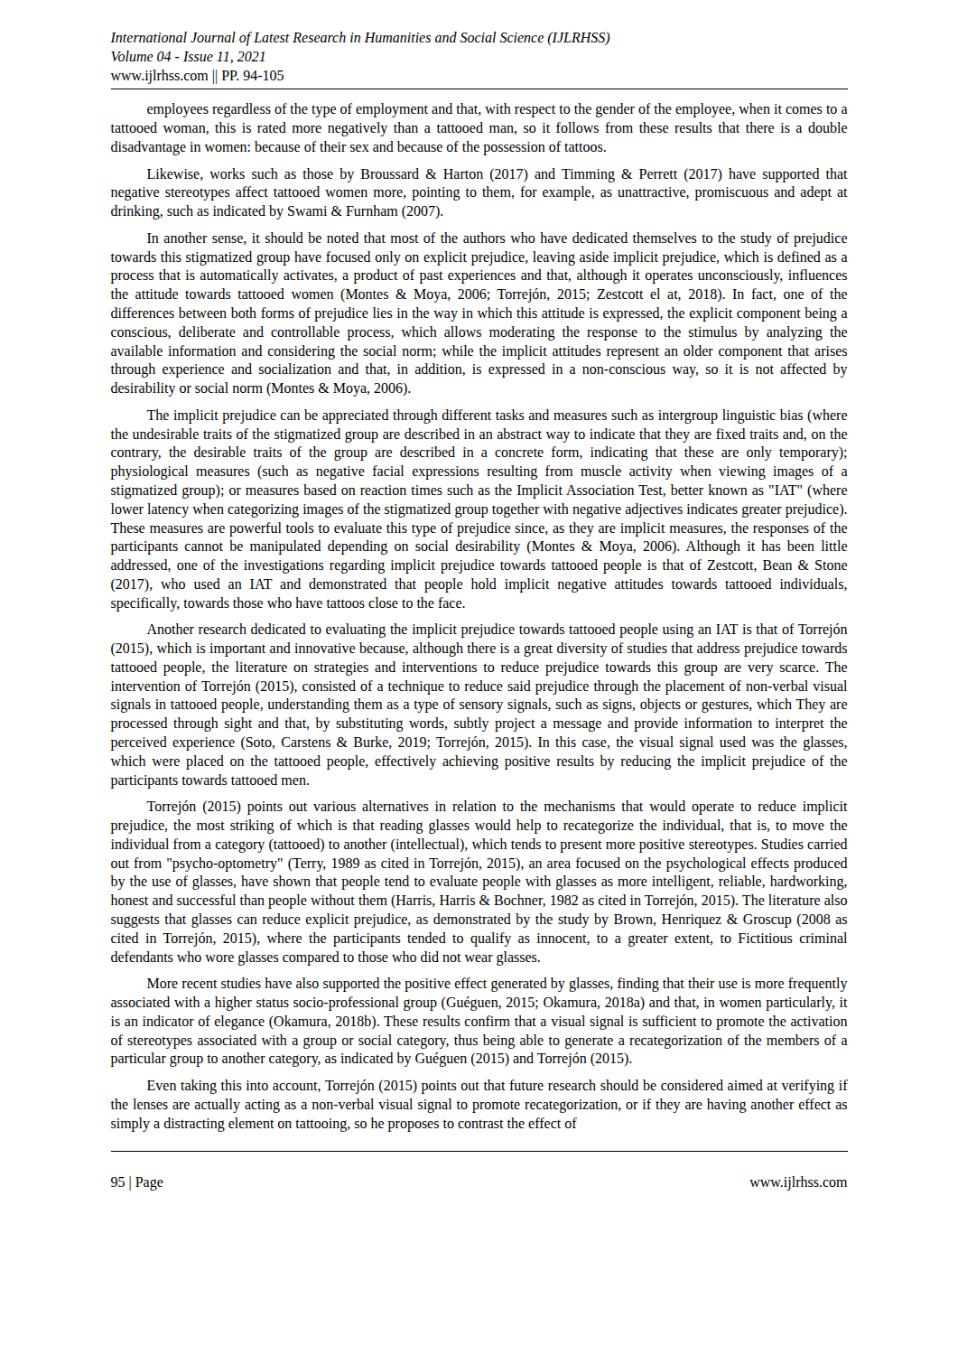International Journal of Latest Research in Humanities and Social Science (IJLRHSS) Volume 04 - Issue 11, 2021 www.ijlrhss.com || PP. 94-105
employees regardless of the type of employment and that, with respect to the gender of the employee, when it comes to a tattooed woman, this is rated more negatively than a tattooed man, so it follows from these results that there is a double disadvantage in women: because of their sex and because of the possession of tattoos.
Likewise, works such as those by Broussard & Harton (2017) and Timming & Perrett (2017) have supported that negative stereotypes affect tattooed women more, pointing to them, for example, as unattractive, promiscuous and adept at drinking, such as indicated by Swami & Furnham (2007).
In another sense, it should be noted that most of the authors who have dedicated themselves to the study of prejudice towards this stigmatized group have focused only on explicit prejudice, leaving aside implicit prejudice, which is defined as a process that is automatically activates, a product of past experiences and that, although it operates unconsciously, influences the attitude towards tattooed women (Montes & Moya, 2006; Torrejón, 2015; Zestcott el at, 2018). In fact, one of the differences between both forms of prejudice lies in the way in which this attitude is expressed, the explicit component being a conscious, deliberate and controllable process, which allows moderating the response to the stimulus by analyzing the available information and considering the social norm; while the implicit attitudes represent an older component that arises through experience and socialization and that, in addition, is expressed in a non-conscious way, so it is not affected by desirability or social norm (Montes & Moya, 2006).
The implicit prejudice can be appreciated through different tasks and measures such as intergroup linguistic bias (where the undesirable traits of the stigmatized group are described in an abstract way to indicate that they are fixed traits and, on the contrary, the desirable traits of the group are described in a concrete form, indicating that these are only temporary); physiological measures (such as negative facial expressions resulting from muscle activity when viewing images of a stigmatized group); or measures based on reaction times such as the Implicit Association Test, better known as "IAT" (where lower latency when categorizing images of the stigmatized group together with negative adjectives indicates greater prejudice). These measures are powerful tools to evaluate this type of prejudice since, as they are implicit measures, the responses of the participants cannot be manipulated depending on social desirability (Montes & Moya, 2006). Although it has been little addressed, one of the investigations regarding implicit prejudice towards tattooed people is that of Zestcott, Bean & Stone (2017), who used an IAT and demonstrated that people hold implicit negative attitudes towards tattooed individuals, specifically, towards those who have tattoos close to the face.
Another research dedicated to evaluating the implicit prejudice towards tattooed people using an IAT is that of Torrejón (2015), which is important and innovative because, although there is a great diversity of studies that address prejudice towards tattooed people, the literature on strategies and interventions to reduce prejudice towards this group are very scarce. The intervention of Torrejón (2015), consisted of a technique to reduce said prejudice through the placement of non-verbal visual signals in tattooed people, understanding them as a type of sensory signals, such as signs, objects or gestures, which They are processed through sight and that, by substituting words, subtly project a message and provide information to interpret the perceived experience (Soto, Carstens & Burke, 2019; Torrejón, 2015). In this case, the visual signal used was the glasses, which were placed on the tattooed people, effectively achieving positive results by reducing the implicit prejudice of the participants towards tattooed men.
Torrejón (2015) points out various alternatives in relation to the mechanisms that would operate to reduce implicit prejudice, the most striking of which is that reading glasses would help to recategorize the individual, that is, to move the individual from a category (tattooed) to another (intellectual), which tends to present more positive stereotypes. Studies carried out from "psycho-optometry" (Terry, 1989 as cited in Torrejón, 2015), an area focused on the psychological effects produced by the use of glasses, have shown that people tend to evaluate people with glasses as more intelligent, reliable, hardworking, honest and successful than people without them (Harris, Harris & Bochner, 1982 as cited in Torrejón, 2015). The literature also suggests that glasses can reduce explicit prejudice, as demonstrated by the study by Brown, Henriquez & Groscup (2008 as cited in Torrejón, 2015), where the participants tended to qualify as innocent, to a greater extent, to Fictitious criminal defendants who wore glasses compared to those who did not wear glasses.
More recent studies have also supported the positive effect generated by glasses, finding that their use is more frequently associated with a higher status socio-professional group (Guéguen, 2015; Okamura, 2018a) and that, in women particularly, it is an indicator of elegance (Okamura, 2018b). These results confirm that a visual signal is sufficient to promote the activation of stereotypes associated with a group or social category, thus being able to generate a recategorization of the members of a particular group to another category, as indicated by Guéguen (2015) and Torrejón (2015).
Even taking this into account, Torrejón (2015) points out that future research should be considered aimed at verifying if the lenses are actually acting as a non-verbal visual signal to promote recategorization, or if they are having another effect as simply a distracting element on tattooing, so he proposes to contrast the effect of
95 | Page www.ijlrhss.com